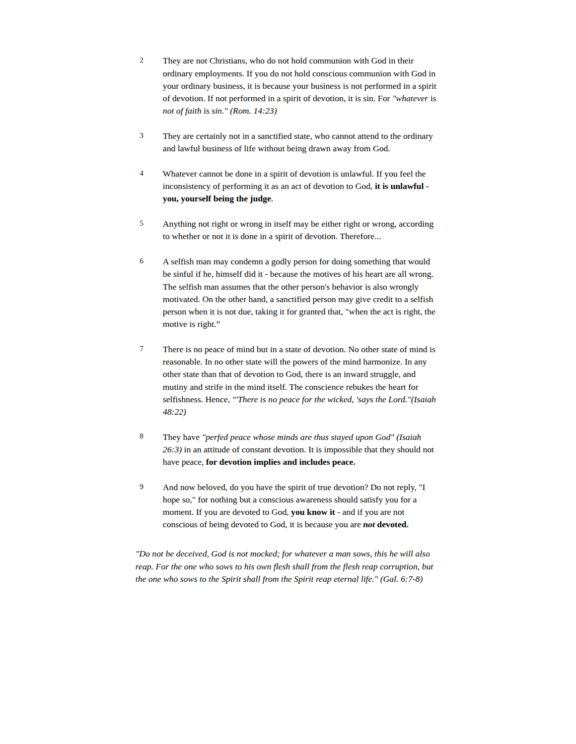2 They are not Christians, who do not hold communion with God in their ordinary employments. If you do not hold conscious communion with God in your ordinary business, it is because your business is not performed in a spirit of devotion. If not performed in a spirit of devotion, it is sin. For "whatever is not of faith is sin." (Rom. 14:23)
3 They are certainly not in a sanctified state, who cannot attend to the ordinary and lawful business of life without being drawn away from God.
4 Whatever cannot be done in a spirit of devotion is unlawful. If you feel the inconsistency of performing it as an act of devotion to God, it is unlawful - you, yourself being the judge.
5 Anything not right or wrong in itself may be either right or wrong, according to whether or not it is done in a spirit of devotion. Therefore...
6 A selfish man may condemn a godly person for doing something that would be sinful if he, himself did it - because the motives of his heart are all wrong. The selfish man assumes that the other person's behavior is also wrongly motivated. On the other hand, a sanctified person may give credit to a selfish person when it is not due, taking it for granted that, "when the act is right, the motive is right.”
7 There is no peace of mind but in a state of devotion. No other state of mind is reasonable. In no other state will the powers of the mind harmonize. In any other state than that of devotion to God, there is an inward struggle, and mutiny and strife in the mind itself. The conscience rebukes the heart for selfishness. Hence, "'There is no peace for the wicked, 'says the Lord."(Isaiah 48:22)
8 They have "perfed peace whose minds are thus stayed upon God" (Isaiah 26:3) in an attitude of constant devotion. It is impossible that they should not have peace, for devotion implies and includes peace.
9 And now beloved, do you have the spirit of true devotion? Do not reply, "I hope so," for nothing but a conscious awareness should satisfy you for a moment. If you are devoted to God, you know it - and if you are not conscious of being devoted to God, it is because you are not devoted.
"Do not be deceived, God is not mocked; for whatever a man sows, this he will also reap. For the one who sows to his own flesh shall from the flesh reap corruption, but the one who sows to the Spirit shall from the Spirit reap eternal life." (Gal. 6:7-8)